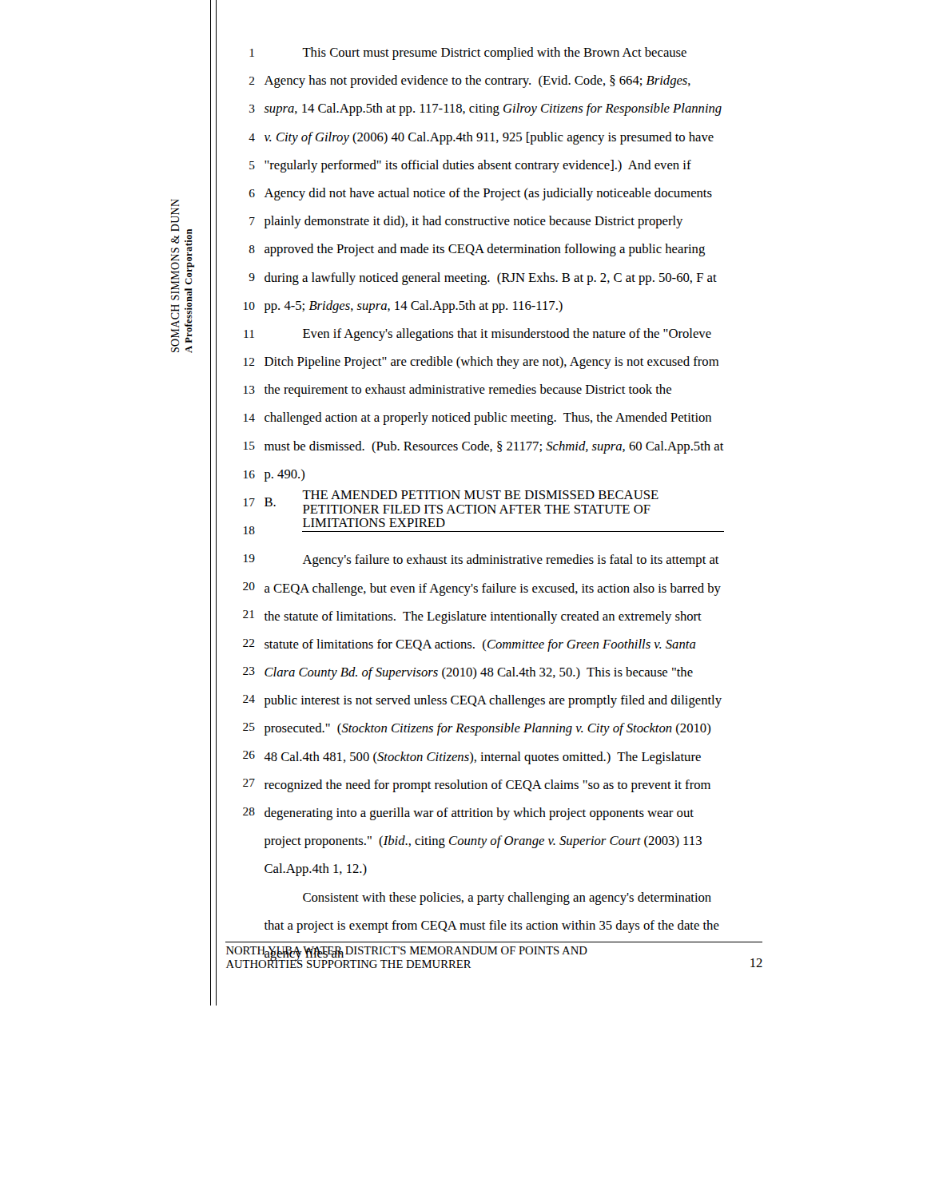SOMACH SIMMONS & DUNN
A Professional Corporation
1
2
3
4
5
6
7
8
9
10
11
12
13
14
15
16
17
18
19
20
21
22
23
24
25
26
27
28
This Court must presume District complied with the Brown Act because Agency has not provided evidence to the contrary. (Evid. Code, § 664; Bridges, supra, 14 Cal.App.5th at pp. 117-118, citing Gilroy Citizens for Responsible Planning v. City of Gilroy (2006) 40 Cal.App.4th 911, 925 [public agency is presumed to have "regularly performed" its official duties absent contrary evidence].) And even if Agency did not have actual notice of the Project (as judicially noticeable documents plainly demonstrate it did), it had constructive notice because District properly approved the Project and made its CEQA determination following a public hearing during a lawfully noticed general meeting. (RJN Exhs. B at p. 2, C at pp. 50-60, F at pp. 4-5; Bridges, supra, 14 Cal.App.5th at pp. 116-117.)
Even if Agency's allegations that it misunderstood the nature of the "Oroleve Ditch Pipeline Project" are credible (which they are not), Agency is not excused from the requirement to exhaust administrative remedies because District took the challenged action at a properly noticed public meeting. Thus, the Amended Petition must be dismissed. (Pub. Resources Code, § 21177; Schmid, supra, 60 Cal.App.5th at p. 490.)
B.
THE AMENDED PETITION MUST BE DISMISSED BECAUSE PETITIONER FILED ITS ACTION AFTER THE STATUTE OF LIMITATIONS EXPIRED
Agency's failure to exhaust its administrative remedies is fatal to its attempt at a CEQA challenge, but even if Agency's failure is excused, its action also is barred by the statute of limitations. The Legislature intentionally created an extremely short statute of limitations for CEQA actions. (Committee for Green Foothills v. Santa Clara County Bd. of Supervisors (2010) 48 Cal.4th 32, 50.) This is because "the public interest is not served unless CEQA challenges are promptly filed and diligently prosecuted." (Stockton Citizens for Responsible Planning v. City of Stockton (2010) 48 Cal.4th 481, 500 (Stockton Citizens), internal quotes omitted.) The Legislature recognized the need for prompt resolution of CEQA claims "so as to prevent it from degenerating into a guerilla war of attrition by which project opponents wear out project proponents." (Ibid., citing County of Orange v. Superior Court (2003) 113 Cal.App.4th 1, 12.)
Consistent with these policies, a party challenging an agency's determination that a project is exempt from CEQA must file its action within 35 days of the date the agency files an
NORTH YUBA WATER DISTRICT'S MEMORANDUM OF POINTS AND
AUTHORITIES SUPPORTING THE DEMURRER
12